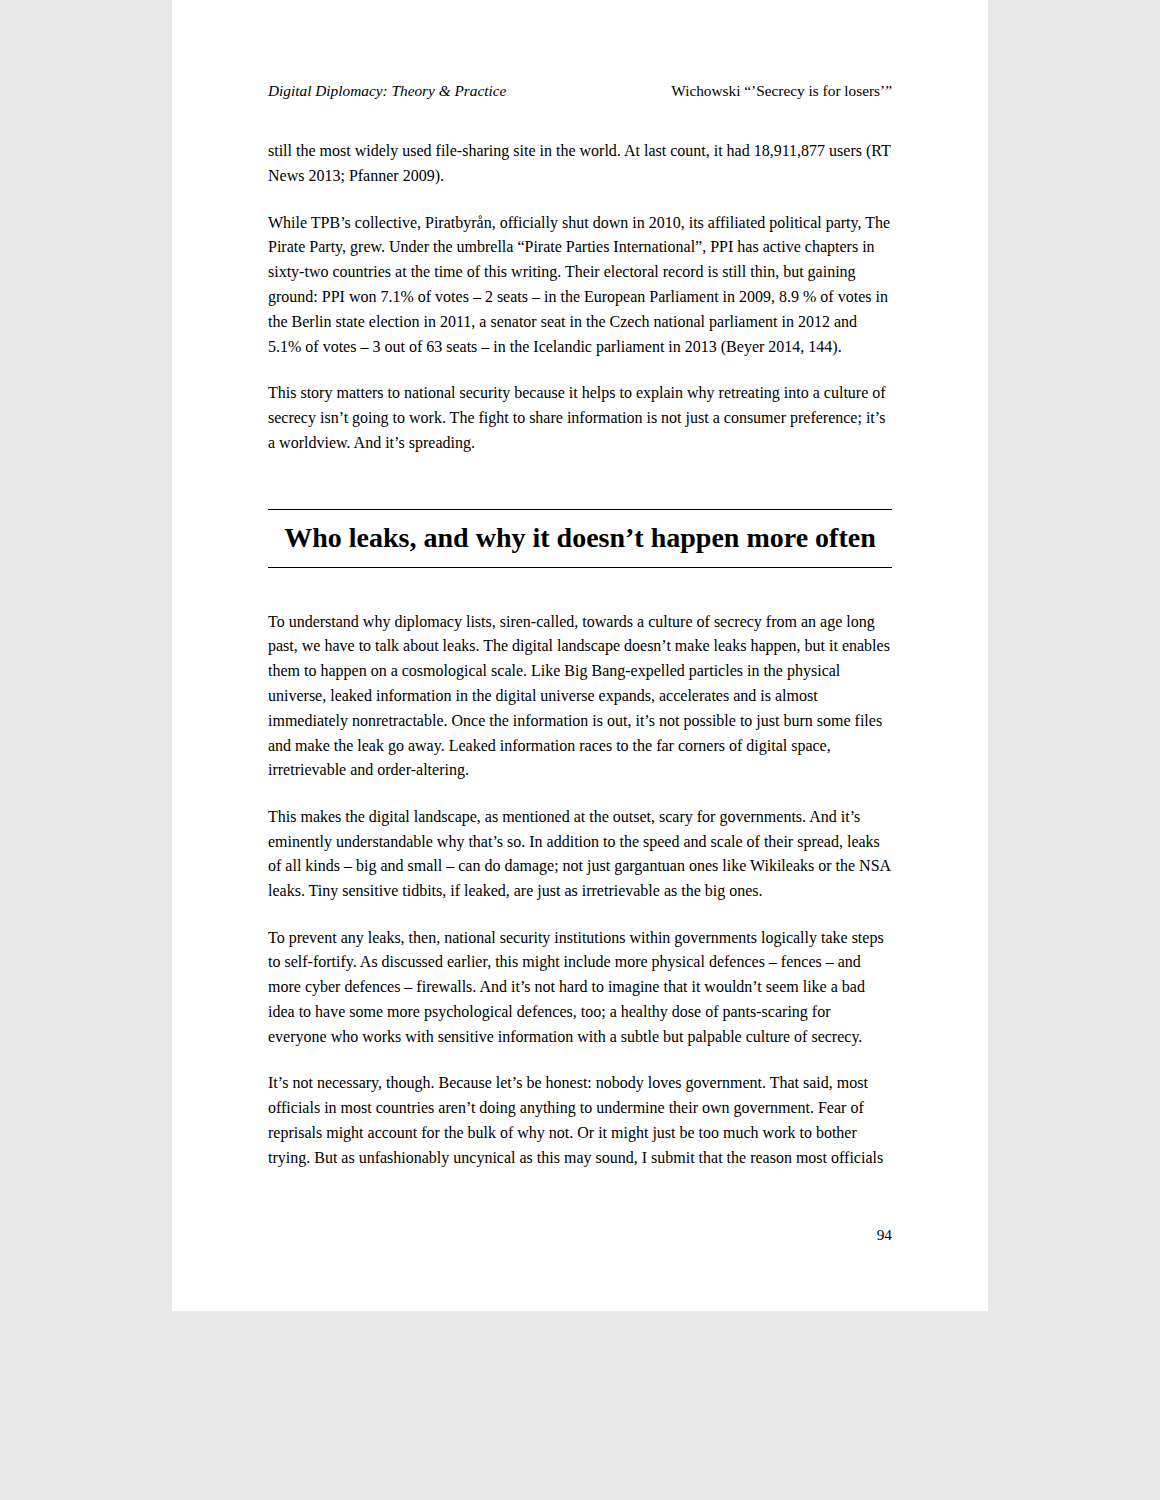Digital Diplomacy: Theory & Practice Wichowski “’Secrecy is for losers’”
still the most widely used file-sharing site in the world. At last count, it had 18,911,877 users (RT News 2013; Pfanner 2009).
While TPB’s collective, Piratbyrån, officially shut down in 2010, its affiliated political party, The Pirate Party, grew. Under the umbrella “Pirate Parties International”, PPI has active chapters in sixty-two countries at the time of this writing. Their electoral record is still thin, but gaining ground: PPI won 7.1% of votes – 2 seats – in the European Parliament in 2009, 8.9 % of votes in the Berlin state election in 2011, a senator seat in the Czech national parliament in 2012 and 5.1% of votes – 3 out of 63 seats – in the Icelandic parliament in 2013 (Beyer 2014, 144).
This story matters to national security because it helps to explain why retreating into a culture of secrecy isn’t going to work. The fight to share information is not just a consumer preference; it’s a worldview. And it’s spreading.
Who leaks, and why it doesn’t happen more often
To understand why diplomacy lists, siren-called, towards a culture of secrecy from an age long past, we have to talk about leaks. The digital landscape doesn’t make leaks happen, but it enables them to happen on a cosmological scale. Like Big Bang-expelled particles in the physical universe, leaked information in the digital universe expands, accelerates and is almost immediately nonretractable. Once the information is out, it’s not possible to just burn some files and make the leak go away. Leaked information races to the far corners of digital space, irretrievable and order-altering.
This makes the digital landscape, as mentioned at the outset, scary for governments. And it’s eminently understandable why that’s so. In addition to the speed and scale of their spread, leaks of all kinds – big and small – can do damage; not just gargantuan ones like Wikileaks or the NSA leaks. Tiny sensitive tidbits, if leaked, are just as irretrievable as the big ones.
To prevent any leaks, then, national security institutions within governments logically take steps to self-fortify. As discussed earlier, this might include more physical defences – fences – and more cyber defences – firewalls. And it’s not hard to imagine that it wouldn’t seem like a bad idea to have some more psychological defences, too; a healthy dose of pants-scaring for everyone who works with sensitive information with a subtle but palpable culture of secrecy.
It’s not necessary, though. Because let’s be honest: nobody loves government. That said, most officials in most countries aren’t doing anything to undermine their own government. Fear of reprisals might account for the bulk of why not. Or it might just be too much work to bother trying. But as unfashionably uncynical as this may sound, I submit that the reason most officials
94